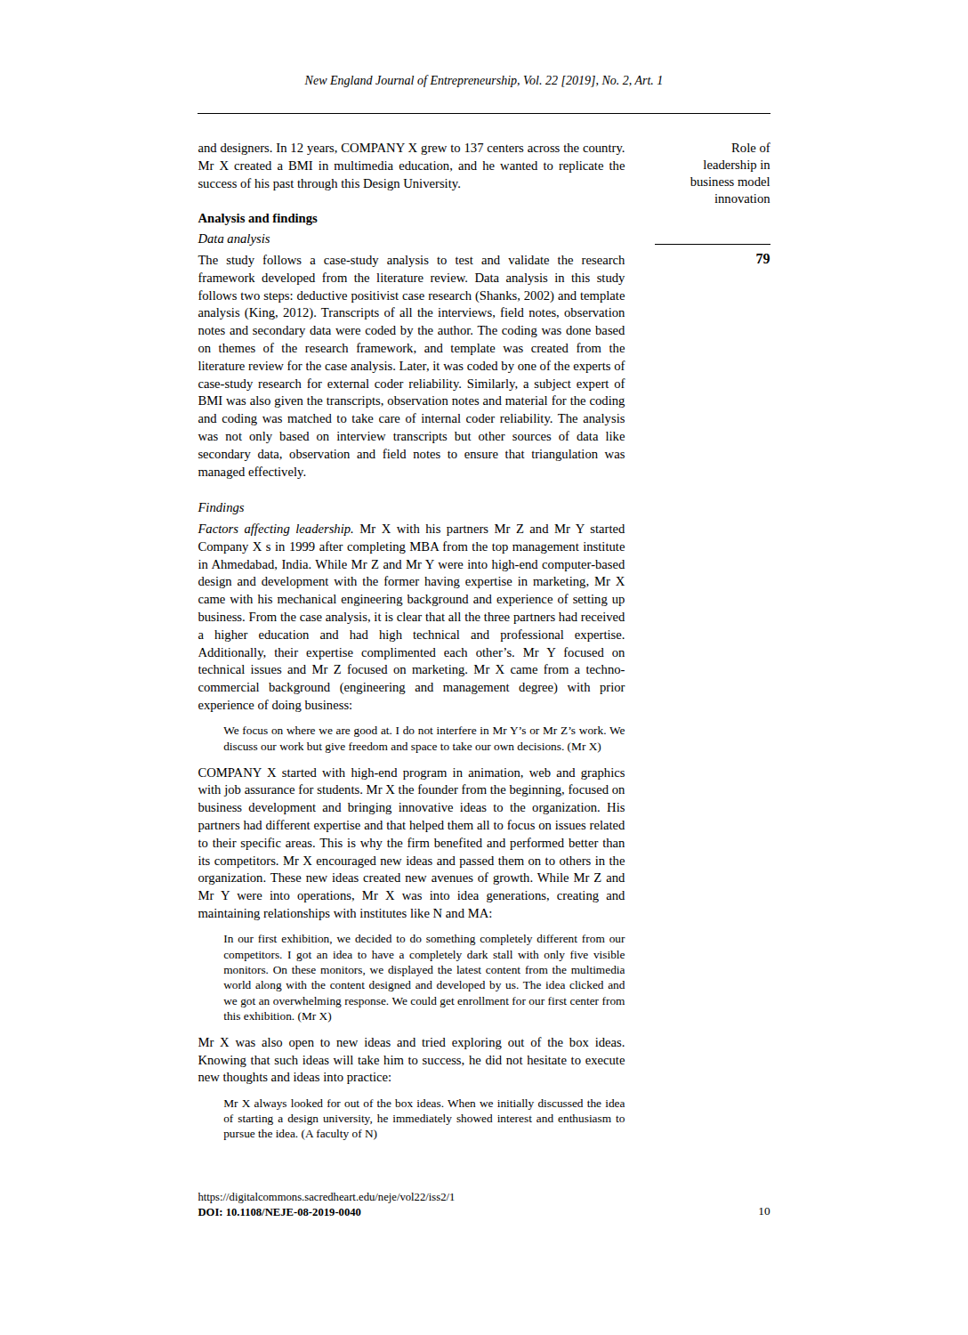New England Journal of Entrepreneurship, Vol. 22 [2019], No. 2, Art. 1
and designers. In 12 years, COMPANY X grew to 137 centers across the country. Mr X created a BMI in multimedia education, and he wanted to replicate the success of his past through this Design University.
Analysis and findings
Data analysis
The study follows a case-study analysis to test and validate the research framework developed from the literature review. Data analysis in this study follows two steps: deductive positivist case research (Shanks, 2002) and template analysis (King, 2012). Transcripts of all the interviews, field notes, observation notes and secondary data were coded by the author. The coding was done based on themes of the research framework, and template was created from the literature review for the case analysis. Later, it was coded by one of the experts of case-study research for external coder reliability. Similarly, a subject expert of BMI was also given the transcripts, observation notes and material for the coding and coding was matched to take care of internal coder reliability. The analysis was not only based on interview transcripts but other sources of data like secondary data, observation and field notes to ensure that triangulation was managed effectively.
Findings
Factors affecting leadership. Mr X with his partners Mr Z and Mr Y started Company X s in 1999 after completing MBA from the top management institute in Ahmedabad, India. While Mr Z and Mr Y were into high-end computer-based design and development with the former having expertise in marketing, Mr X came with his mechanical engineering background and experience of setting up business. From the case analysis, it is clear that all the three partners had received a higher education and had high technical and professional expertise. Additionally, their expertise complimented each other’s. Mr Y focused on technical issues and Mr Z focused on marketing. Mr X came from a techno-commercial background (engineering and management degree) with prior experience of doing business:
We focus on where we are good at. I do not interfere in Mr Y’s or Mr Z’s work. We discuss our work but give freedom and space to take our own decisions. (Mr X)
COMPANY X started with high-end program in animation, web and graphics with job assurance for students. Mr X the founder from the beginning, focused on business development and bringing innovative ideas to the organization. His partners had different expertise and that helped them all to focus on issues related to their specific areas. This is why the firm benefited and performed better than its competitors. Mr X encouraged new ideas and passed them on to others in the organization. These new ideas created new avenues of growth. While Mr Z and Mr Y were into operations, Mr X was into idea generations, creating and maintaining relationships with institutes like N and MA:
In our first exhibition, we decided to do something completely different from our competitors. I got an idea to have a completely dark stall with only five visible monitors. On these monitors, we displayed the latest content from the multimedia world along with the content designed and developed by us. The idea clicked and we got an overwhelming response. We could get enrollment for our first center from this exhibition. (Mr X)
Mr X was also open to new ideas and tried exploring out of the box ideas. Knowing that such ideas will take him to success, he did not hesitate to execute new thoughts and ideas into practice:
Mr X always looked for out of the box ideas. When we initially discussed the idea of starting a design university, he immediately showed interest and enthusiasm to pursue the idea. (A faculty of N)
Role of
leadership in
business model
innovation
79
https://digitalcommons.sacredheart.edu/neje/vol22/iss2/1
DOI: 10.1108/NEJE-08-2019-0040
10